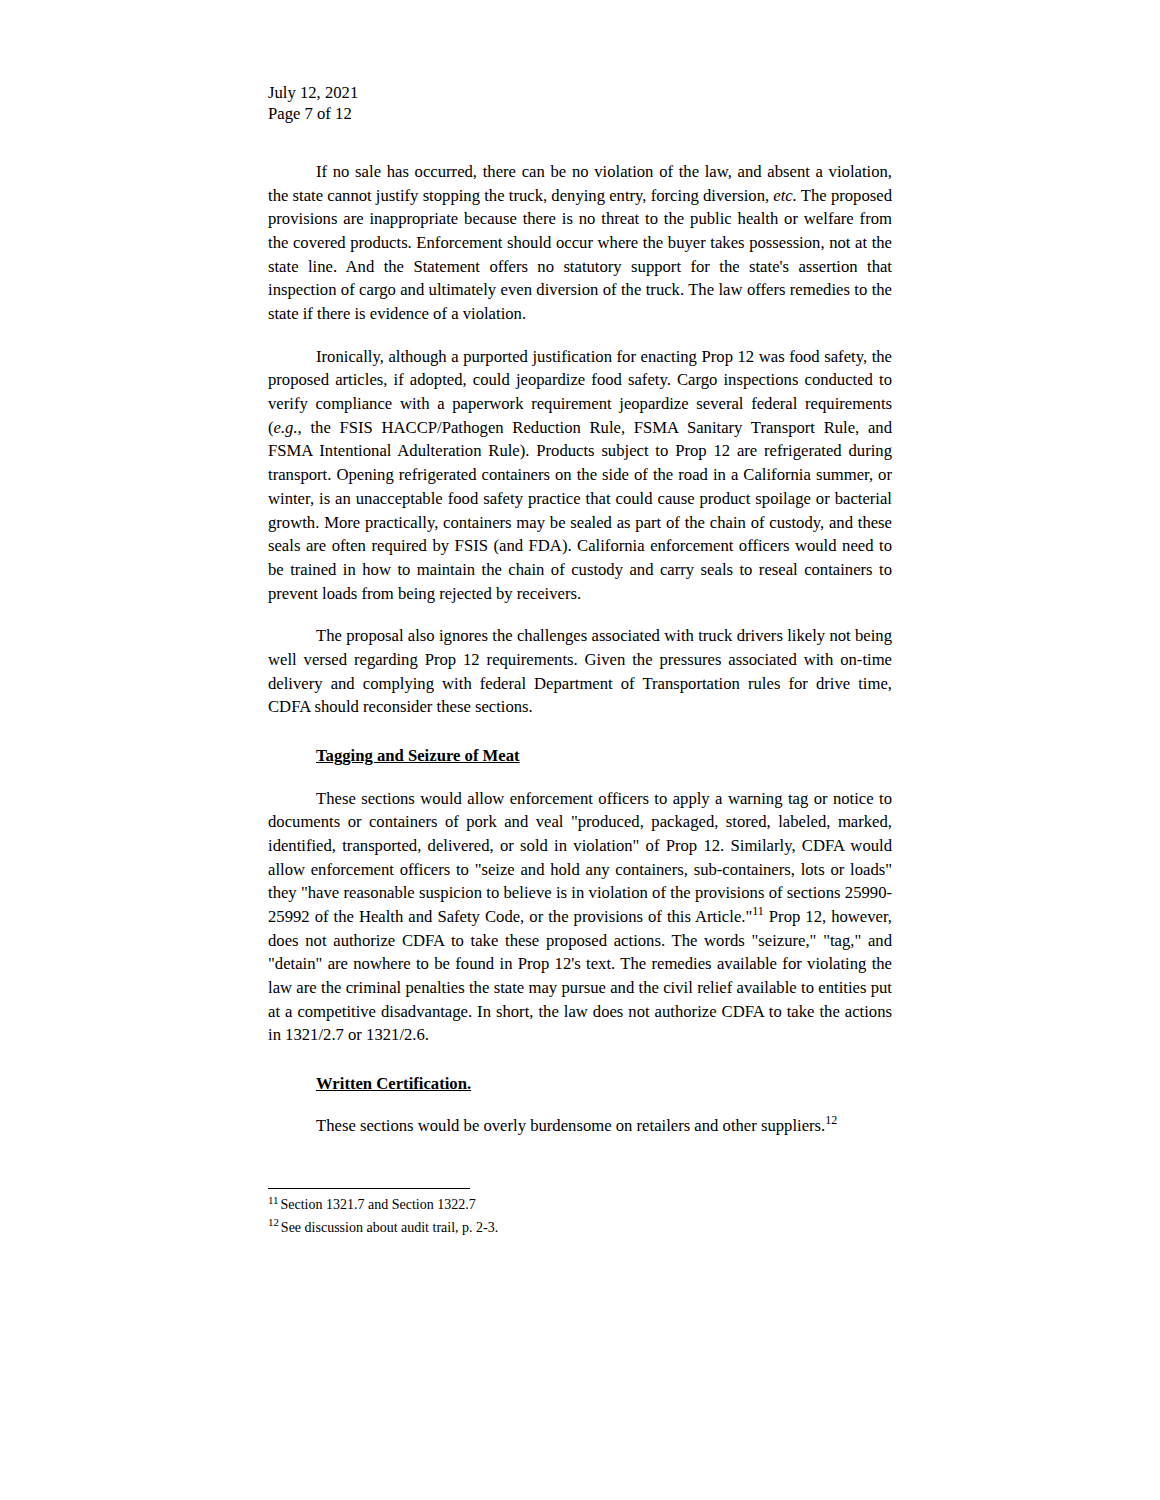July 12, 2021
Page 7 of 12
If no sale has occurred, there can be no violation of the law, and absent a violation, the state cannot justify stopping the truck, denying entry, forcing diversion, etc. The proposed provisions are inappropriate because there is no threat to the public health or welfare from the covered products. Enforcement should occur where the buyer takes possession, not at the state line. And the Statement offers no statutory support for the state's assertion that inspection of cargo and ultimately even diversion of the truck. The law offers remedies to the state if there is evidence of a violation.
Ironically, although a purported justification for enacting Prop 12 was food safety, the proposed articles, if adopted, could jeopardize food safety. Cargo inspections conducted to verify compliance with a paperwork requirement jeopardize several federal requirements (e.g., the FSIS HACCP/Pathogen Reduction Rule, FSMA Sanitary Transport Rule, and FSMA Intentional Adulteration Rule). Products subject to Prop 12 are refrigerated during transport. Opening refrigerated containers on the side of the road in a California summer, or winter, is an unacceptable food safety practice that could cause product spoilage or bacterial growth. More practically, containers may be sealed as part of the chain of custody, and these seals are often required by FSIS (and FDA). California enforcement officers would need to be trained in how to maintain the chain of custody and carry seals to reseal containers to prevent loads from being rejected by receivers.
The proposal also ignores the challenges associated with truck drivers likely not being well versed regarding Prop 12 requirements. Given the pressures associated with on-time delivery and complying with federal Department of Transportation rules for drive time, CDFA should reconsider these sections.
Tagging and Seizure of Meat
These sections would allow enforcement officers to apply a warning tag or notice to documents or containers of pork and veal "produced, packaged, stored, labeled, marked, identified, transported, delivered, or sold in violation" of Prop 12. Similarly, CDFA would allow enforcement officers to "seize and hold any containers, sub-containers, lots or loads" they "have reasonable suspicion to believe is in violation of the provisions of sections 25990-25992 of the Health and Safety Code, or the provisions of this Article."11 Prop 12, however, does not authorize CDFA to take these proposed actions. The words "seizure," "tag," and "detain" are nowhere to be found in Prop 12's text. The remedies available for violating the law are the criminal penalties the state may pursue and the civil relief available to entities put at a competitive disadvantage. In short, the law does not authorize CDFA to take the actions in 1321/2.7 or 1321/2.6.
Written Certification.
These sections would be overly burdensome on retailers and other suppliers.12
11 Section 1321.7 and Section 1322.7
12 See discussion about audit trail, p. 2-3.